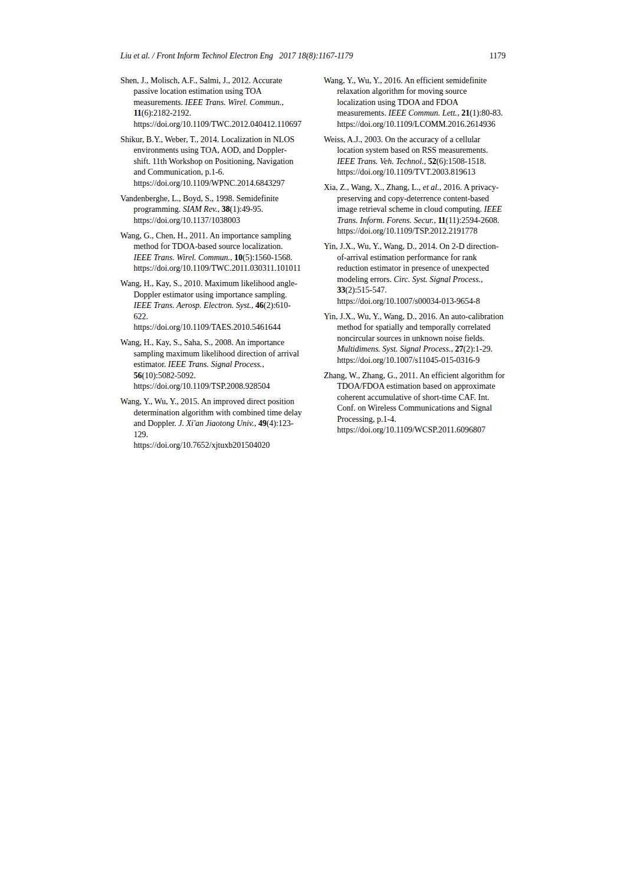Liu et al. / Front Inform Technol Electron Eng 2017 18(8):1167-1179 1179
Shen, J., Molisch, A.F., Salmi, J., 2012. Accurate passive location estimation using TOA measurements. IEEE Trans. Wirel. Commun., 11(6):2182-2192. https://doi.org/10.1109/TWC.2012.040412.110697
Shikur, B.Y., Weber, T., 2014. Localization in NLOS environments using TOA, AOD, and Doppler-shift. 11th Workshop on Positioning, Navigation and Communication, p.1-6. https://doi.org/10.1109/WPNC.2014.6843297
Vandenberghe, L., Boyd, S., 1998. Semidefinite programming. SIAM Rev., 38(1):49-95. https://doi.org/10.1137/1038003
Wang, G., Chen, H., 2011. An importance sampling method for TDOA-based source localization. IEEE Trans. Wirel. Commun., 10(5):1560-1568. https://doi.org/10.1109/TWC.2011.030311.101011
Wang, H., Kay, S., 2010. Maximum likelihood angle-Doppler estimator using importance sampling. IEEE Trans. Aerosp. Electron. Syst., 46(2):610-622. https://doi.org/10.1109/TAES.2010.5461644
Wang, H., Kay, S., Saha, S., 2008. An importance sampling maximum likelihood direction of arrival estimator. IEEE Trans. Signal Process., 56(10):5082-5092. https://doi.org/10.1109/TSP.2008.928504
Wang, Y., Wu, Y., 2015. An improved direct position determination algorithm with combined time delay and Doppler. J. Xi'an Jiaotong Univ., 49(4):123-129. https://doi.org/10.7652/xjtuxb201504020
Wang, Y., Wu, Y., 2016. An efficient semidefinite relaxation algorithm for moving source localization using TDOA and FDOA measurements. IEEE Commun. Lett., 21(1):80-83. https://doi.org/10.1109/LCOMM.2016.2614936
Weiss, A.J., 2003. On the accuracy of a cellular location system based on RSS measurements. IEEE Trans. Veh. Technol., 52(6):1508-1518. https://doi.org/10.1109/TVT.2003.819613
Xia, Z., Wang, X., Zhang, L., et al., 2016. A privacy-preserving and copy-deterrence content-based image retrieval scheme in cloud computing. IEEE Trans. Inform. Forens. Secur., 11(11):2594-2608. https://doi.org/10.1109/TSP.2012.2191778
Yin, J.X., Wu, Y., Wang, D., 2014. On 2-D direction-of-arrival estimation performance for rank reduction estimator in presence of unexpected modeling errors. Circ. Syst. Signal Process., 33(2):515-547. https://doi.org/10.1007/s00034-013-9654-8
Yin, J.X., Wu, Y., Wang, D., 2016. An auto-calibration method for spatially and temporally correlated noncircular sources in unknown noise fields. Multidimens. Syst. Signal Process., 27(2):1-29. https://doi.org/10.1007/s11045-015-0316-9
Zhang, W., Zhang, G., 2011. An efficient algorithm for TDOA/FDOA estimation based on approximate coherent accumulative of short-time CAF. Int. Conf. on Wireless Communications and Signal Processing, p.1-4. https://doi.org/10.1109/WCSP.2011.6096807